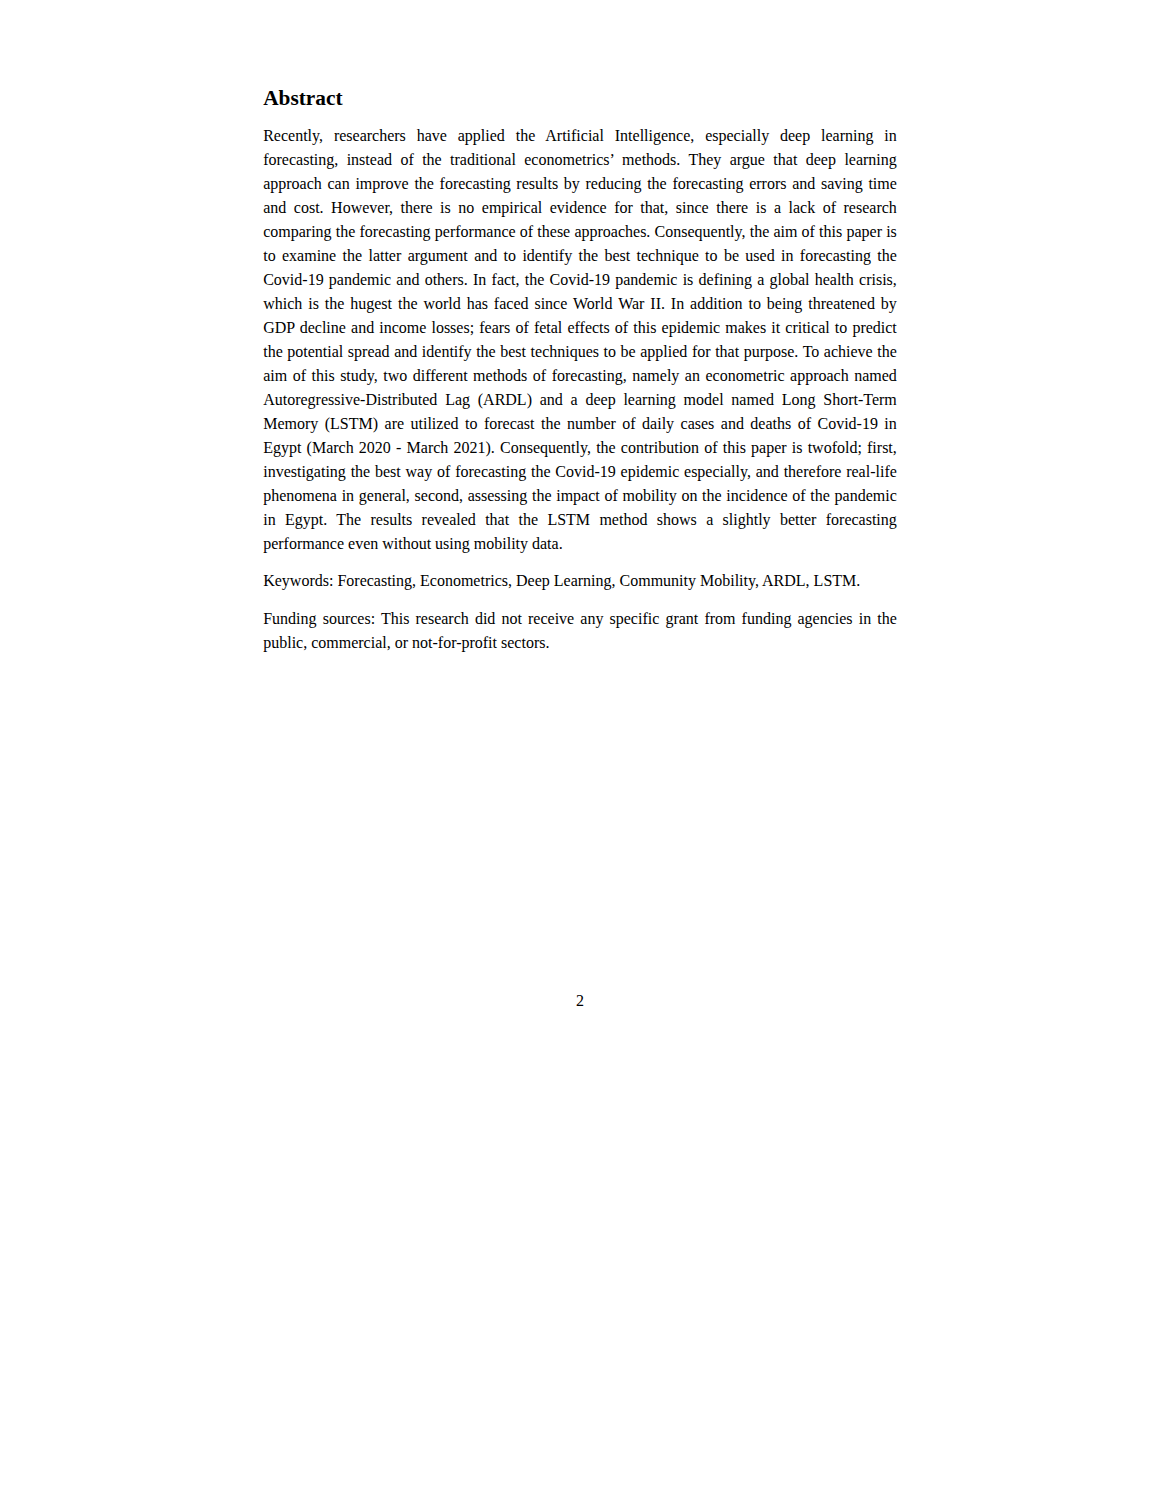Abstract
Recently, researchers have applied the Artificial Intelligence, especially deep learning in forecasting, instead of the traditional econometrics’ methods. They argue that deep learning approach can improve the forecasting results by reducing the forecasting errors and saving time and cost. However, there is no empirical evidence for that, since there is a lack of research comparing the forecasting performance of these approaches. Consequently, the aim of this paper is to examine the latter argument and to identify the best technique to be used in forecasting the Covid-19 pandemic and others. In fact, the Covid-19 pandemic is defining a global health crisis, which is the hugest the world has faced since World War II. In addition to being threatened by GDP decline and income losses; fears of fetal effects of this epidemic makes it critical to predict the potential spread and identify the best techniques to be applied for that purpose. To achieve the aim of this study, two different methods of forecasting, namely an econometric approach named Autoregressive-Distributed Lag (ARDL) and a deep learning model named Long Short-Term Memory (LSTM) are utilized to forecast the number of daily cases and deaths of Covid-19 in Egypt (March 2020 - March 2021). Consequently, the contribution of this paper is twofold; first, investigating the best way of forecasting the Covid-19 epidemic especially, and therefore real-life phenomena in general, second, assessing the impact of mobility on the incidence of the pandemic in Egypt. The results revealed that the LSTM method shows a slightly better forecasting performance even without using mobility data.
Keywords: Forecasting, Econometrics, Deep Learning, Community Mobility, ARDL, LSTM.
Funding sources: This research did not receive any specific grant from funding agencies in the public, commercial, or not-for-profit sectors.
2